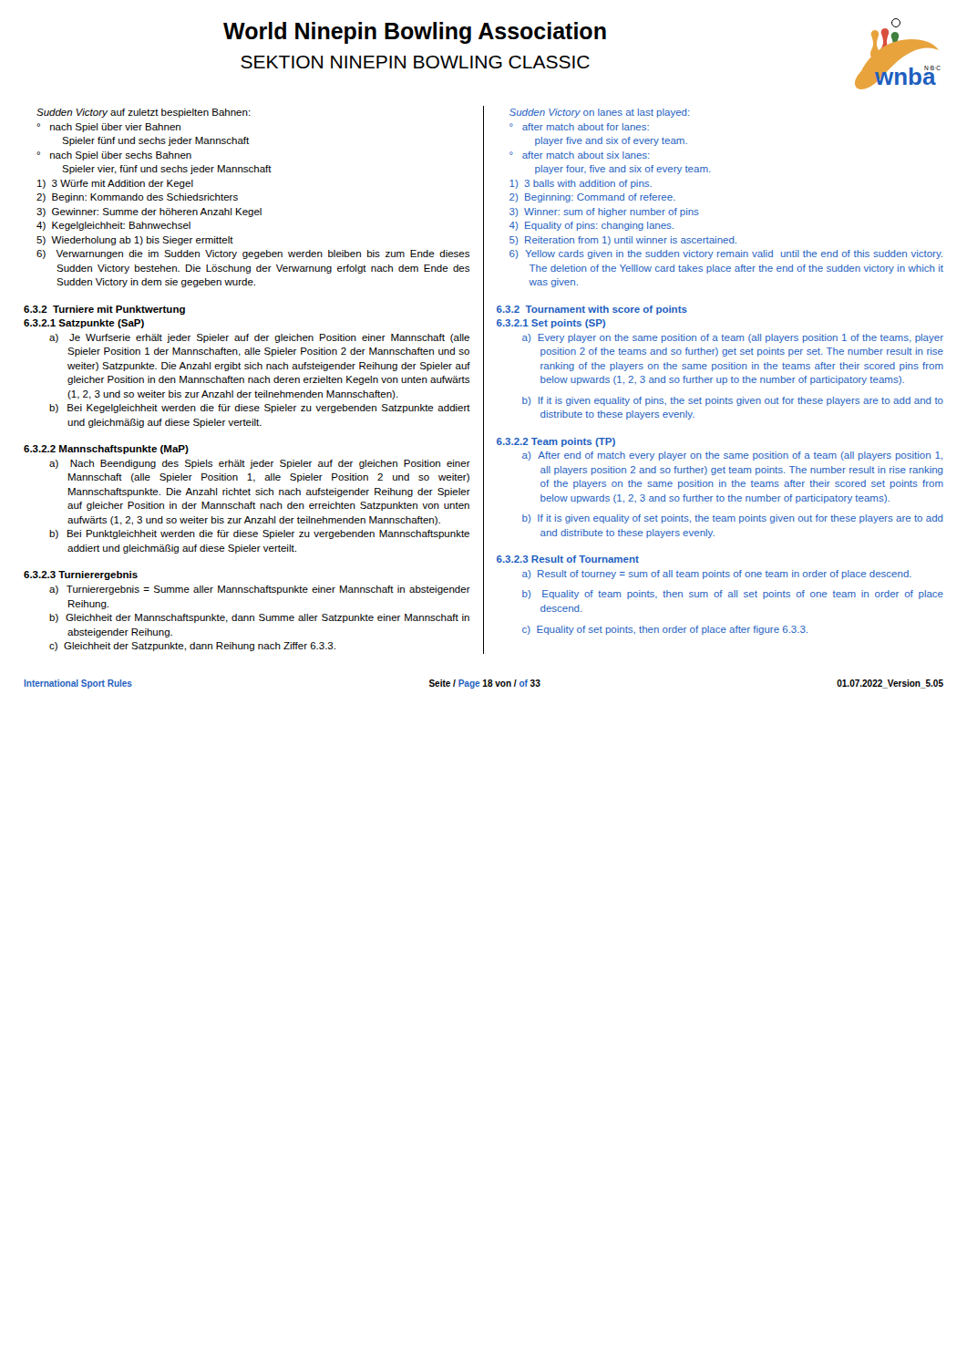World Ninepin Bowling Association
SEKTION NINEPIN BOWLING CLASSIC
wnba N·B·C
Sudden Victory auf zuletzt bespielten Bahnen:
° nach Spiel über vier Bahnen
Spieler fünf und sechs jeder Mannschaft
° nach Spiel über sechs Bahnen
Spieler vier, fünf und sechs jeder Mannschaft
1) 3 Würfe mit Addition der Kegel
2) Beginn: Kommando des Schiedsrichters
3) Gewinner: Summe der höheren Anzahl Kegel
4) Kegelgleichheit: Bahnwechsel
5) Wiederholung ab 1) bis Sieger ermittelt
6) Verwarnungen die im Sudden Victory gegeben werden bleiben bis zum Ende dieses Sudden Victory bestehen. Die Löschung der Verwarnung erfolgt nach dem Ende des Sudden Victory in dem sie gegeben wurde.
6.3.2 Turniere mit Punktwertung
6.3.2.1 Satzpunkte (SaP)
a) Je Wurfserie erhält jeder Spieler auf der gleichen Position einer Mannschaft (alle Spieler Position 1 der Mannschaften, alle Spieler Position 2 der Mannschaften und so weiter) Satzpunkte. Die Anzahl ergibt sich nach aufsteigender Reihung der Spieler auf gleicher Position in den Mannschaften nach deren erzielten Kegeln von unten aufwärts (1, 2, 3 und so weiter bis zur Anzahl der teilnehmenden Mannschaften).
b) Bei Kegelgleichheit werden die für diese Spieler zu vergebenden Satzpunkte addiert und gleichmäßig auf diese Spieler verteilt.
6.3.2.2 Mannschaftspunkte (MaP)
a) Nach Beendigung des Spiels erhält jeder Spieler auf der gleichen Position einer Mannschaft (alle Spieler Position 1, alle Spieler Position 2 und so weiter) Mannschaftspunkte. Die Anzahl richtet sich nach aufsteigender Reihung der Spieler auf gleicher Position in der Mannschaft nach den erreichten Satzpunkten von unten aufwärts (1, 2, 3 und so weiter bis zur Anzahl der teilnehmenden Mannschaften).
b) Bei Punktgleichheit werden die für diese Spieler zu vergebenden Mannschaftspunkte addiert und gleichmäßig auf diese Spieler verteilt.
6.3.2.3 Turnierergebnis
a) Turnierergebnis = Summe aller Mannschaftspunkte einer Mannschaft in absteigender Reihung.
b) Gleichheit der Mannschaftspunkte, dann Summe aller Satzpunkte einer Mannschaft in absteigender Reihung.
c) Gleichheit der Satzpunkte, dann Reihung nach Ziffer 6.3.3.
Sudden Victory on lanes at last played:
° after match about for lanes:
player five and six of every team.
° after match about six lanes:
player four, five and six of every team.
1) 3 balls with addition of pins.
2) Beginning: Command of referee.
3) Winner: sum of higher number of pins
4) Equality of pins: changing lanes.
5) Reiteration from 1) until winner is ascertained.
6) Yellow cards given in the sudden victory remain valid until the end of this sudden victory. The deletion of the Yelllow card takes place after the end of the sudden victory in which it was given.
6.3.2 Tournament with score of points
6.3.2.1 Set points (SP)
a) Every player on the same position of a team (all players position 1 of the teams, player position 2 of the teams and so further) get set points per set. The number result in rise ranking of the players on the same position in the teams after their scored pins from below upwards (1, 2, 3 and so further up to the number of participatory teams).
b) If it is given equality of pins, the set points given out for these players are to add and to distribute to these players evenly.
6.3.2.2 Team points (TP)
a) After end of match every player on the same position of a team (all players position 1, all players position 2 and so further) get team points. The number result in rise ranking of the players on the same position in the teams after their scored set points from below upwards (1, 2, 3 and so further to the number of participatory teams).
b) If it is given equality of set points, the team points given out for these players are to add and distribute to these players evenly.
6.3.2.3 Result of Tournament
a) Result of tourney = sum of all team points of one team in order of place descend.
b) Equality of team points, then sum of all set points of one team in order of place descend.
c) Equality of set points, then order of place after figure 6.3.3.
International Sport Rules
Seite / Page 18 von / of 33
01.07.2022_Version_5.05